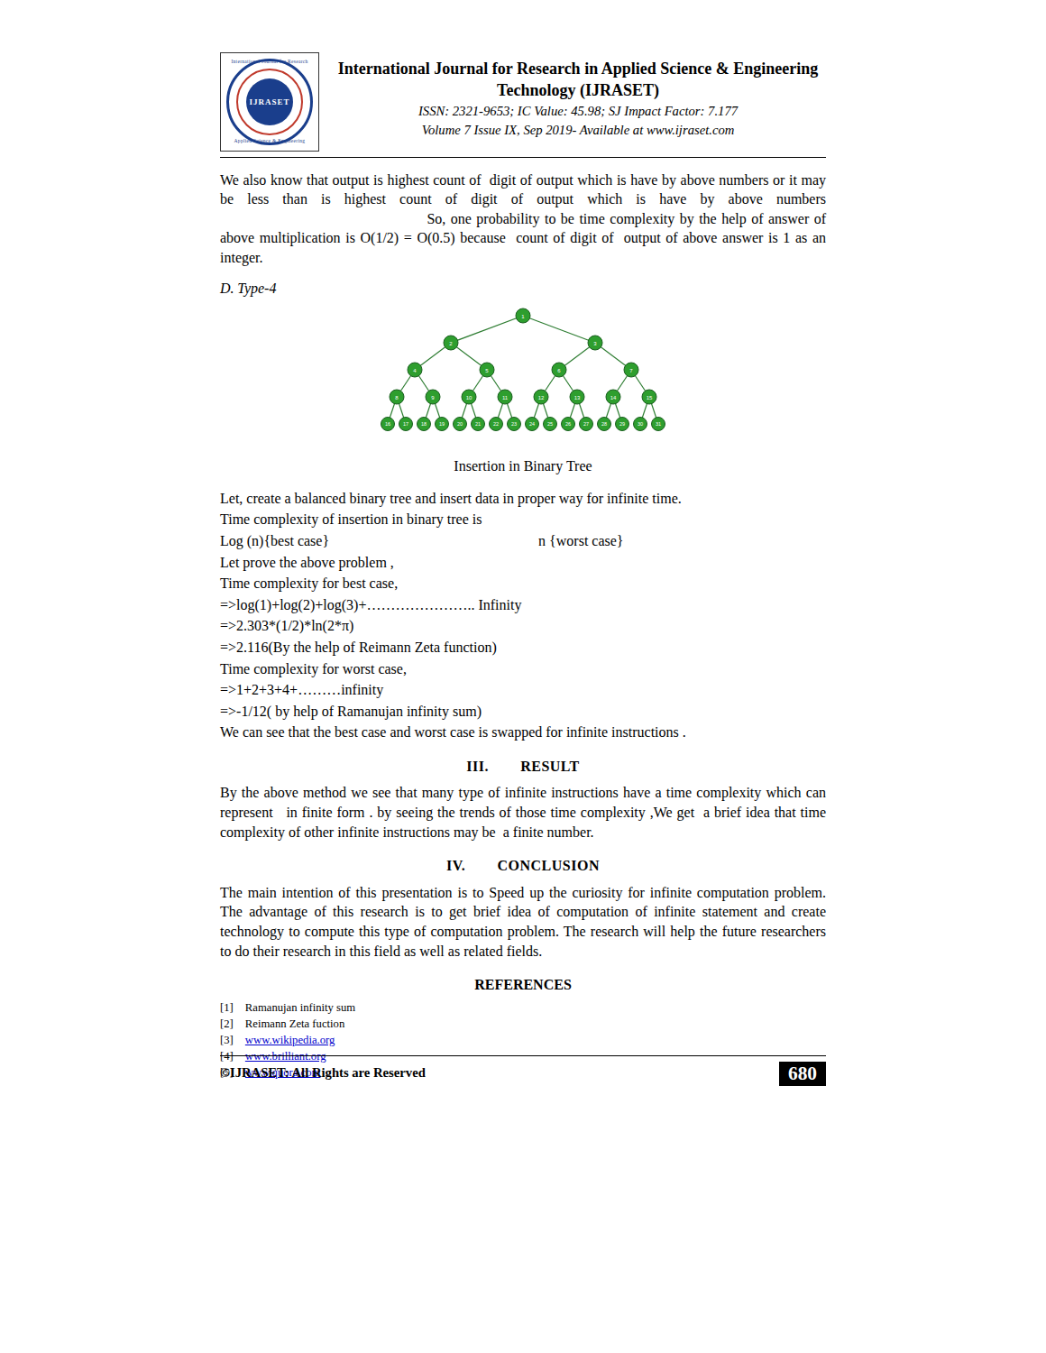International Journal for Research
IJRASET
Applied Science & Engineering
International Journal for Research in Applied Science & Engineering Technology (IJRASET)
ISSN: 2321-9653; IC Value: 45.98; SJ Impact Factor: 7.177
Volume 7 Issue IX, Sep 2019- Available at www.ijraset.com
We also know that output is highest count of digit of output which is have by above numbers or it may be less than is highest count of digit of output which is have by above numbers So, one probability to be time complexity by the help of answer of above multiplication is O(1/2) = O(0.5) because count of digit of output of above answer is 1 as an integer.
D. Type-4
1 2 3 4 5 6 7 8 9 10 11 12 13 14 15 16 17 18 19 20 21 22 23 24 25 26 27 28 29 30 31
Insertion in Binary Tree
Let, create a balanced binary tree and insert data in proper way for infinite time.
Time complexity of insertion in binary tree is
Log (n){best case} n {worst case}
Let prove the above problem ,
Time complexity for best case,
=>log(1)+log(2)+log(3)+………………….. Infinity
=>2.303*(1/2)*ln(2*π)
=>2.116(By the help of Reimann Zeta function)
Time complexity for worst case,
=>1+2+3+4+………infinity
=>-1/12( by help of Ramanujan infinity sum)
We can see that the best case and worst case is swapped for infinite instructions .
III. RESULT
By the above method we see that many type of infinite instructions have a time complexity which can represent in finite form . by seeing the trends of those time complexity ,We get a brief idea that time complexity of other infinite instructions may be a finite number.
IV. CONCLUSION
The main intention of this presentation is to Speed up the curiosity for infinite computation problem. The advantage of this research is to get brief idea of computation of infinite statement and create technology to compute this type of computation problem. The research will help the future researchers to do their research in this field as well as related fields.
REFERENCES
[1] Ramanujan infinity sum
[2] Reimann Zeta fuction
[3] www.wikipedia.org
[4] www.brilliant.org
[5] www.quora.com
©IJRASET: All Rights are Reserved
680